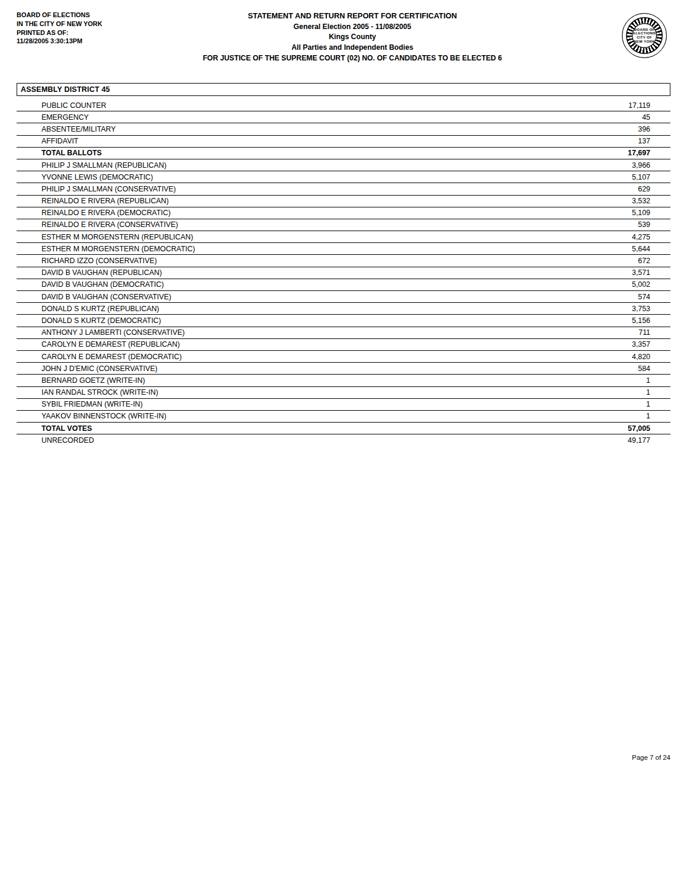Board of Elections
in the City of New York
Printed as of:
11/28/2005 3:30:13PM
STATEMENT AND RETURN REPORT FOR CERTIFICATION
General Election 2005 - 11/08/2005
Kings County
All Parties and Independent Bodies
FOR JUSTICE OF THE SUPREME COURT (02) NO. OF CANDIDATES TO BE ELECTED 6
BOARD OF
ELECTIONS
CITY OF
NEW YORK
ASSEMBLY DISTRICT 45
| PUBLIC COUNTER | 17,119 |
| EMERGENCY | 45 |
| ABSENTEE/MILITARY | 396 |
| AFFIDAVIT | 137 |
| TOTAL BALLOTS | 17,697 |
| PHILIP J SMALLMAN (REPUBLICAN) | 3,966 |
| YVONNE LEWIS (DEMOCRATIC) | 5,107 |
| PHILIP J SMALLMAN (CONSERVATIVE) | 629 |
| REINALDO E RIVERA (REPUBLICAN) | 3,532 |
| REINALDO E RIVERA (DEMOCRATIC) | 5,109 |
| REINALDO E RIVERA (CONSERVATIVE) | 539 |
| ESTHER M MORGENSTERN (REPUBLICAN) | 4,275 |
| ESTHER M MORGENSTERN (DEMOCRATIC) | 5,644 |
| RICHARD IZZO (CONSERVATIVE) | 672 |
| DAVID B VAUGHAN (REPUBLICAN) | 3,571 |
| DAVID B VAUGHAN (DEMOCRATIC) | 5,002 |
| DAVID B VAUGHAN (CONSERVATIVE) | 574 |
| DONALD S KURTZ (REPUBLICAN) | 3,753 |
| DONALD S KURTZ (DEMOCRATIC) | 5,156 |
| ANTHONY J LAMBERTI (CONSERVATIVE) | 711 |
| CAROLYN E DEMAREST (REPUBLICAN) | 3,357 |
| CAROLYN E DEMAREST (DEMOCRATIC) | 4,820 |
| JOHN J D'EMIC (CONSERVATIVE) | 584 |
| BERNARD GOETZ (WRITE-IN) | 1 |
| IAN RANDAL STROCK (WRITE-IN) | 1 |
| SYBIL FRIEDMAN (WRITE-IN) | 1 |
| YAAKOV BINNENSTOCK (WRITE-IN) | 1 |
| TOTAL VOTES | 57,005 |
| UNRECORDED | 49,177 |
Page 7 of 24